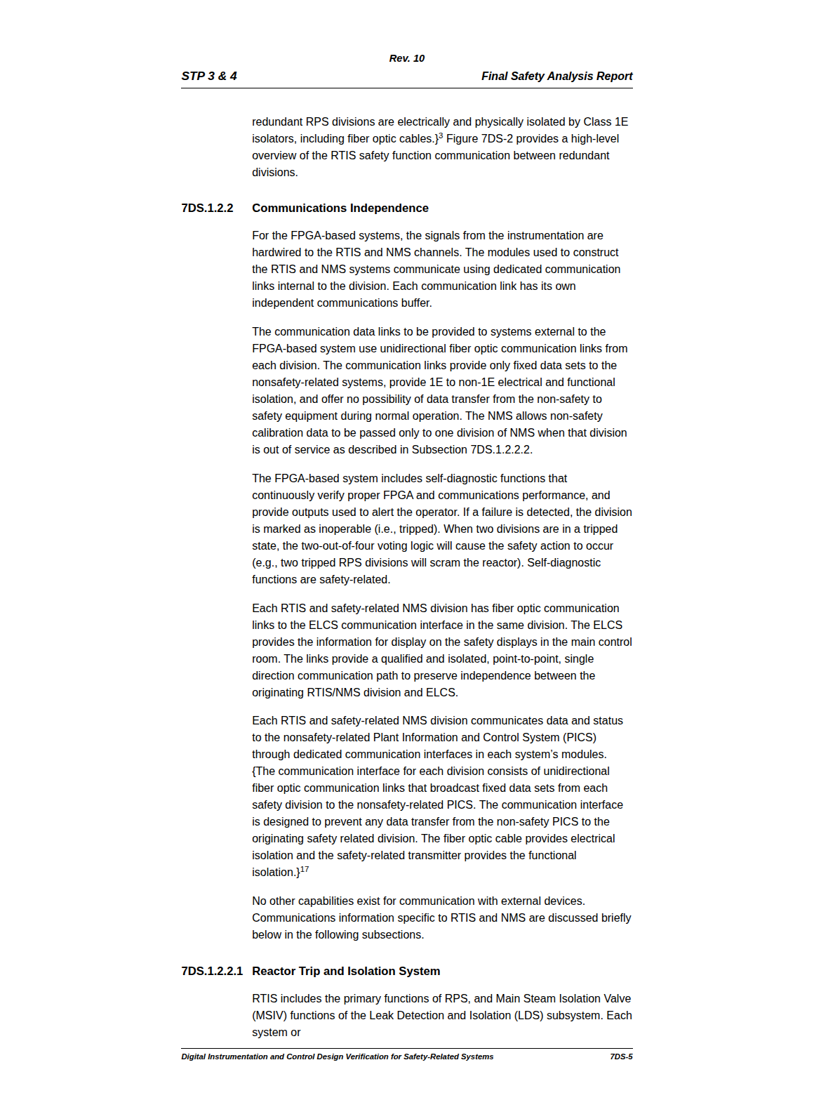Rev. 10
STP 3 & 4
Final Safety Analysis Report
redundant RPS divisions are electrically and physically isolated by Class 1E isolators, including fiber optic cables.}3 Figure 7DS-2 provides a high-level overview of the RTIS safety function communication between redundant divisions.
7DS.1.2.2 Communications Independence
For the FPGA-based systems, the signals from the instrumentation are hardwired to the RTIS and NMS channels. The modules used to construct the RTIS and NMS systems communicate using dedicated communication links internal to the division. Each communication link has its own independent communications buffer.
The communication data links to be provided to systems external to the FPGA-based system use unidirectional fiber optic communication links from each division. The communication links provide only fixed data sets to the nonsafety-related systems, provide 1E to non-1E electrical and functional isolation, and offer no possibility of data transfer from the non-safety to safety equipment during normal operation. The NMS allows non-safety calibration data to be passed only to one division of NMS when that division is out of service as described in Subsection 7DS.1.2.2.2.
The FPGA-based system includes self-diagnostic functions that continuously verify proper FPGA and communications performance, and provide outputs used to alert the operator. If a failure is detected, the division is marked as inoperable (i.e., tripped). When two divisions are in a tripped state, the two-out-of-four voting logic will cause the safety action to occur (e.g., two tripped RPS divisions will scram the reactor). Self-diagnostic functions are safety-related.
Each RTIS and safety-related NMS division has fiber optic communication links to the ELCS communication interface in the same division. The ELCS provides the information for display on the safety displays in the main control room. The links provide a qualified and isolated, point-to-point, single direction communication path to preserve independence between the originating RTIS/NMS division and ELCS.
Each RTIS and safety-related NMS division communicates data and status to the nonsafety-related Plant Information and Control System (PICS) through dedicated communication interfaces in each system’s modules. {The communication interface for each division consists of unidirectional fiber optic communication links that broadcast fixed data sets from each safety division to the nonsafety-related PICS. The communication interface is designed to prevent any data transfer from the non-safety PICS to the originating safety related division. The fiber optic cable provides electrical isolation and the safety-related transmitter provides the functional isolation.}17
No other capabilities exist for communication with external devices. Communications information specific to RTIS and NMS are discussed briefly below in the following subsections.
7DS.1.2.2.1 Reactor Trip and Isolation System
RTIS includes the primary functions of RPS, and Main Steam Isolation Valve (MSIV) functions of the Leak Detection and Isolation (LDS) subsystem. Each system or
Digital Instrumentation and Control Design Verification for Safety-Related Systems
7DS-5